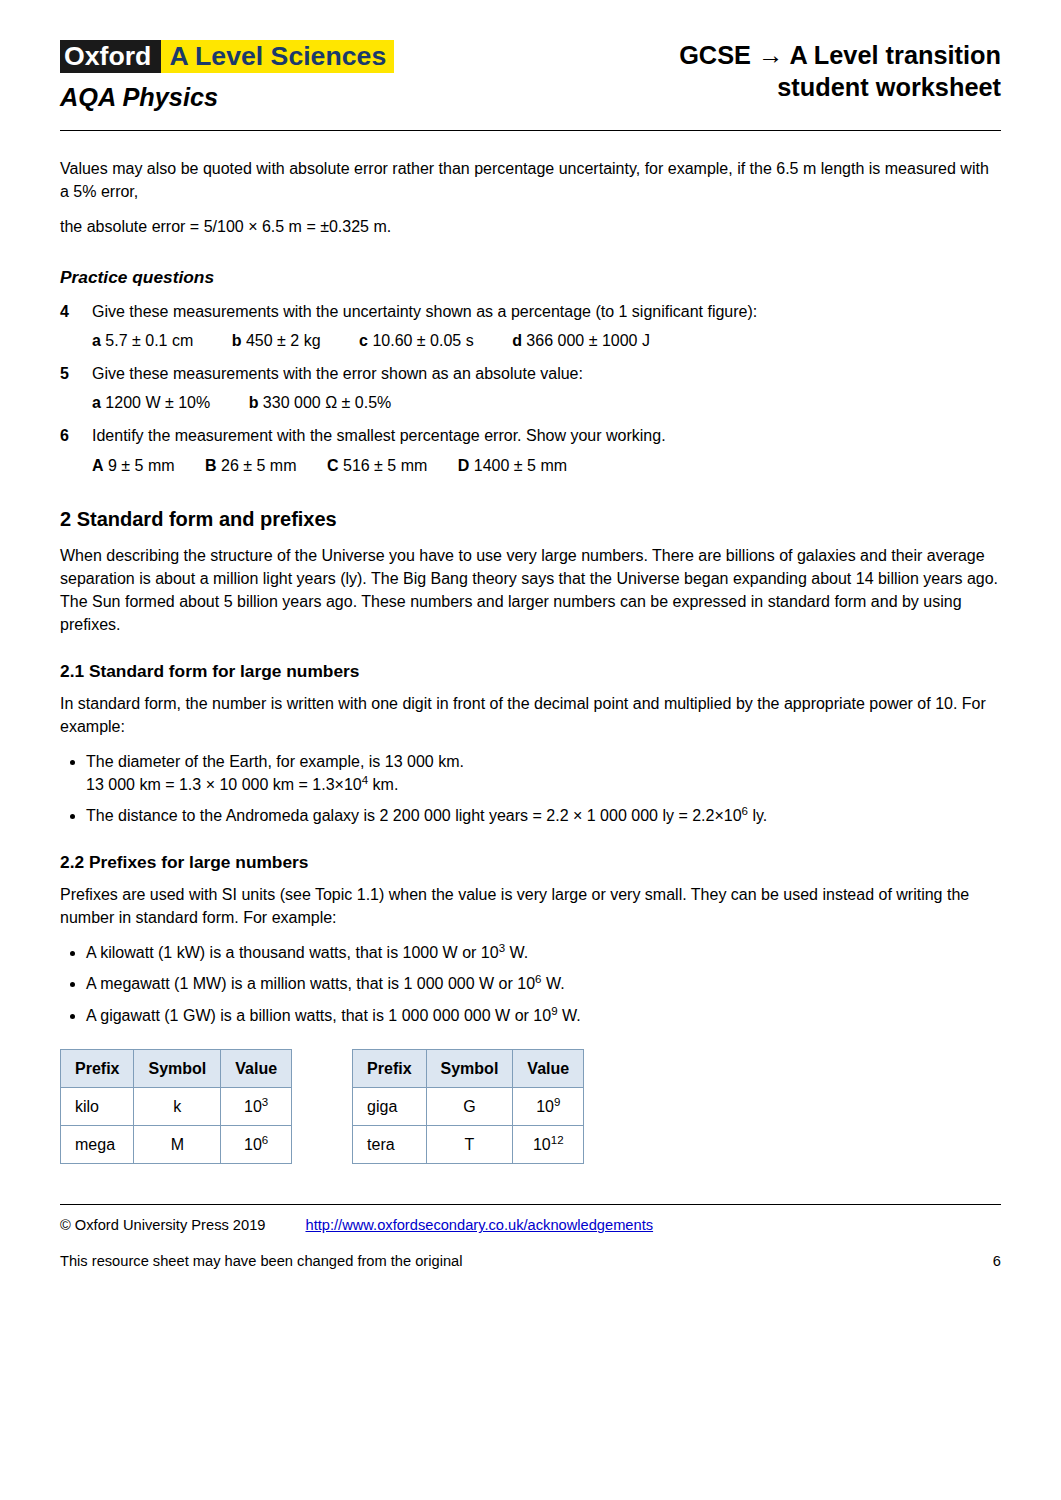Oxford A Level Sciences
AQA Physics
GCSE → A Level transition
student worksheet
Values may also be quoted with absolute error rather than percentage uncertainty, for example, if the 6.5 m length is measured with a 5% error,
the absolute error = 5/100 × 6.5 m = ±0.325 m.
Practice questions
4
Give these measurements with the uncertainty shown as a percentage (to 1 significant figure):
a 5.7 ± 0.1 cm b 450 ± 2 kg c 10.60 ± 0.05 s d 366 000 ± 1000 J
5
Give these measurements with the error shown as an absolute value:
a 1200 W ± 10% b 330 000 Ω ± 0.5%
6
Identify the measurement with the smallest percentage error. Show your working.
A 9 ± 5 mm B 26 ± 5 mm C 516 ± 5 mm D 1400 ± 5 mm
2 Standard form and prefixes
When describing the structure of the Universe you have to use very large numbers. There are billions of galaxies and their average separation is about a million light years (ly). The Big Bang theory says that the Universe began expanding about 14 billion years ago. The Sun formed about 5 billion years ago. These numbers and larger numbers can be expressed in standard form and by using prefixes.
2.1 Standard form for large numbers
In standard form, the number is written with one digit in front of the decimal point and multiplied by the appropriate power of 10. For example:
The diameter of the Earth, for example, is 13 000 km.
13 000 km = 1.3 × 10 000 km = 1.3×104 km.
The distance to the Andromeda galaxy is 2 200 000 light years = 2.2 × 1 000 000 ly = 2.2×106 ly.
2.2 Prefixes for large numbers
Prefixes are used with SI units (see Topic 1.1) when the value is very large or very small. They can be used instead of writing the number in standard form. For example:
A kilowatt (1 kW) is a thousand watts, that is 1000 W or 103 W.
A megawatt (1 MW) is a million watts, that is 1 000 000 W or 106 W.
A gigawatt (1 GW) is a billion watts, that is 1 000 000 000 W or 109 W.
| Prefix | Symbol | Value |
| --- | --- | --- |
| kilo | k | 10 3 |
| mega | M | 10 6 |
| Prefix | Symbol | Value |
| --- | --- | --- |
| giga | G | 10 9 |
| tera | T | 10 12 |
© Oxford University Press 2019
http://www.oxfordsecondary.co.uk/acknowledgements
This resource sheet may have been changed from the original
6